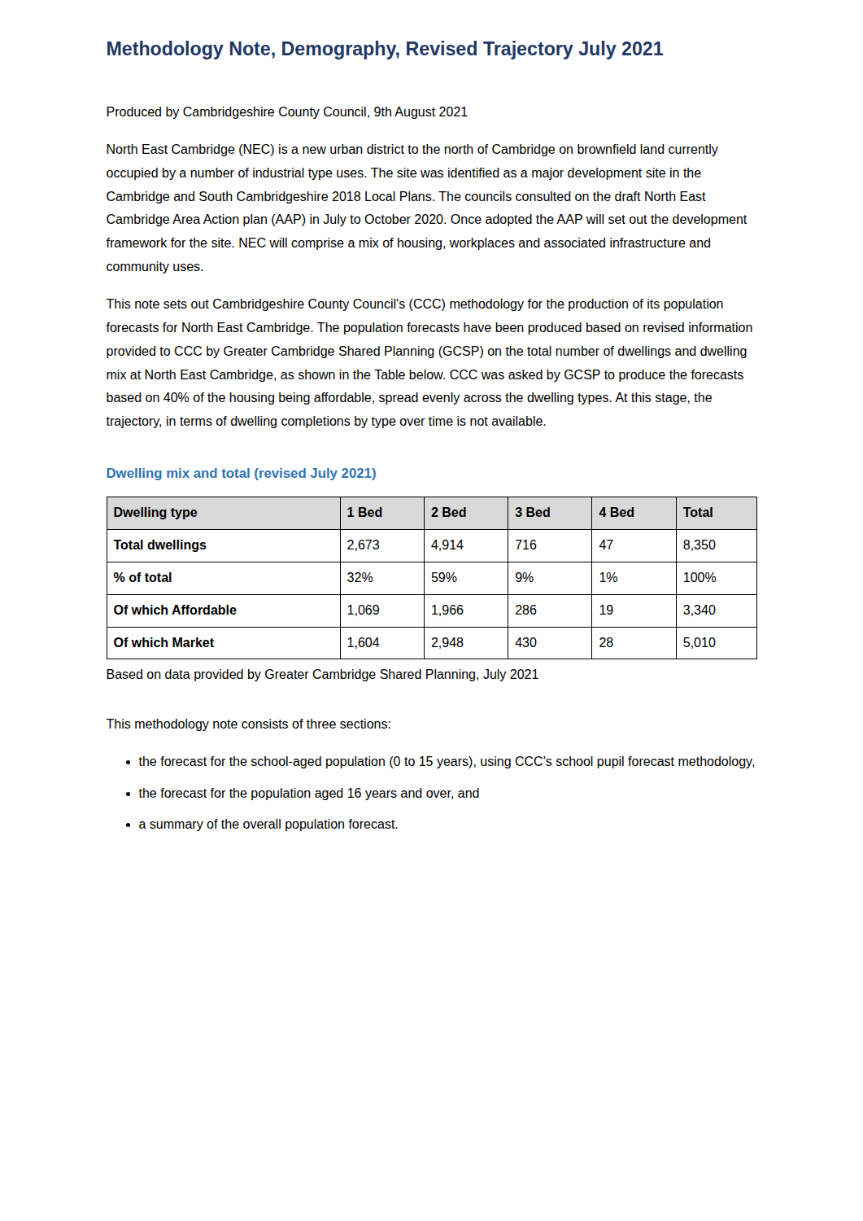Methodology Note, Demography, Revised Trajectory July 2021
Produced by Cambridgeshire County Council, 9th August 2021
North East Cambridge (NEC) is a new urban district to the north of Cambridge on brownfield land currently occupied by a number of industrial type uses. The site was identified as a major development site in the Cambridge and South Cambridgeshire 2018 Local Plans. The councils consulted on the draft North East Cambridge Area Action plan (AAP) in July to October 2020. Once adopted the AAP will set out the development framework for the site. NEC will comprise a mix of housing, workplaces and associated infrastructure and community uses.
This note sets out Cambridgeshire County Council's (CCC) methodology for the production of its population forecasts for North East Cambridge. The population forecasts have been produced based on revised information provided to CCC by Greater Cambridge Shared Planning (GCSP) on the total number of dwellings and dwelling mix at North East Cambridge, as shown in the Table below. CCC was asked by GCSP to produce the forecasts based on 40% of the housing being affordable, spread evenly across the dwelling types. At this stage, the trajectory, in terms of dwelling completions by type over time is not available.
Dwelling mix and total (revised July 2021)
| Dwelling type | 1 Bed | 2 Bed | 3 Bed | 4 Bed | Total |
| --- | --- | --- | --- | --- | --- |
| Total dwellings | 2,673 | 4,914 | 716 | 47 | 8,350 |
| % of total | 32% | 59% | 9% | 1% | 100% |
| Of which Affordable | 1,069 | 1,966 | 286 | 19 | 3,340 |
| Of which Market | 1,604 | 2,948 | 430 | 28 | 5,010 |
Based on data provided by Greater Cambridge Shared Planning, July 2021
This methodology note consists of three sections:
the forecast for the school-aged population (0 to 15 years), using CCC's school pupil forecast methodology,
the forecast for the population aged 16 years and over, and
a summary of the overall population forecast.